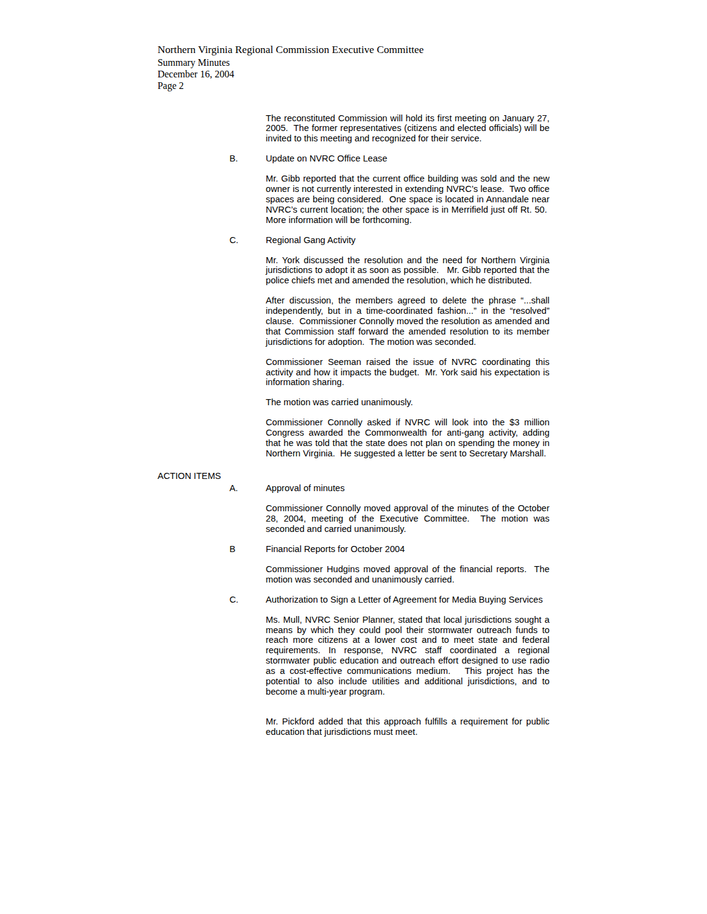Northern Virginia Regional Commission Executive Committee
Summary Minutes
December 16, 2004
Page 2
The reconstituted Commission will hold its first meeting on January 27, 2005. The former representatives (citizens and elected officials) will be invited to this meeting and recognized for their service.
B.
Update on NVRC Office Lease
Mr. Gibb reported that the current office building was sold and the new owner is not currently interested in extending NVRC’s lease. Two office spaces are being considered. One space is located in Annandale near NVRC’s current location; the other space is in Merrifield just off Rt. 50. More information will be forthcoming.
C.
Regional Gang Activity
Mr. York discussed the resolution and the need for Northern Virginia jurisdictions to adopt it as soon as possible. Mr. Gibb reported that the police chiefs met and amended the resolution, which he distributed.
After discussion, the members agreed to delete the phrase “...shall independently, but in a time-coordinated fashion...” in the “resolved” clause. Commissioner Connolly moved the resolution as amended and that Commission staff forward the amended resolution to its member jurisdictions for adoption. The motion was seconded.
Commissioner Seeman raised the issue of NVRC coordinating this activity and how it impacts the budget. Mr. York said his expectation is information sharing.
The motion was carried unanimously.
Commissioner Connolly asked if NVRC will look into the $3 million Congress awarded the Commonwealth for anti-gang activity, adding that he was told that the state does not plan on spending the money in Northern Virginia. He suggested a letter be sent to Secretary Marshall.
ACTION ITEMS
A.
Approval of minutes
Commissioner Connolly moved approval of the minutes of the October 28, 2004, meeting of the Executive Committee. The motion was seconded and carried unanimously.
B
Financial Reports for October 2004
Commissioner Hudgins moved approval of the financial reports. The motion was seconded and unanimously carried.
C.
Authorization to Sign a Letter of Agreement for Media Buying Services
Ms. Mull, NVRC Senior Planner, stated that local jurisdictions sought a means by which they could pool their stormwater outreach funds to reach more citizens at a lower cost and to meet state and federal requirements. In response, NVRC staff coordinated a regional stormwater public education and outreach effort designed to use radio as a cost-effective communications medium. This project has the potential to also include utilities and additional jurisdictions, and to become a multi-year program.
Mr. Pickford added that this approach fulfills a requirement for public education that jurisdictions must meet.